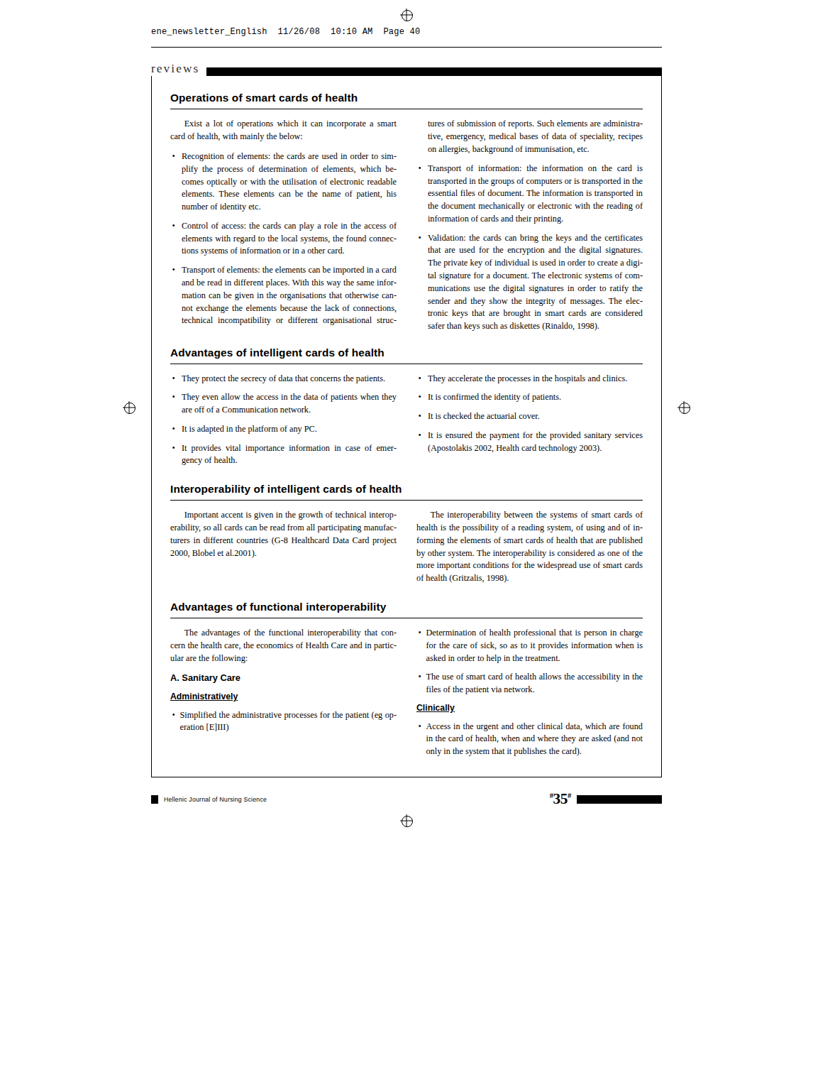ene_newsletter_English 11/26/08 10:10 AM Page 40
reviews
Operations of smart cards of health
Exist a lot of operations which it can incorporate a smart card of health, with mainly the below:
Recognition of elements: the cards are used in order to simplify the process of determination of elements, which becomes optically or with the utilisation of electronic readable elements. These elements can be the name of patient, his number of identity etc.
Control of access: the cards can play a role in the access of elements with regard to the local systems, the found connections systems of information or in a other card.
Transport of elements: the elements can be imported in a card and be read in different places. With this way the same information can be given in the organisations that otherwise cannot exchange the elements because the lack of connections, technical incompatibility or different organisational structures of submission of reports. Such elements are administrative, emergency, medical bases of data of speciality, recipes on allergies, background of immunisation, etc.
Transport of information: the information on the card is transported in the groups of computers or is transported in the essential files of document. The information is transported in the document mechanically or electronic with the reading of information of cards and their printing.
Validation: the cards can bring the keys and the certificates that are used for the encryption and the digital signatures. The private key of individual is used in order to create a digital signature for a document. The electronic systems of communications use the digital signatures in order to ratify the sender and they show the integrity of messages. The electronic keys that are brought in smart cards are considered safer than keys such as diskettes (Rinaldo, 1998).
Advantages of intelligent cards of health
They protect the secrecy of data that concerns the patients.
They even allow the access in the data of patients when they are off of a Communication network.
It is adapted in the platform of any PC.
It provides vital importance information in case of emergency of health.
They accelerate the processes in the hospitals and clinics.
It is confirmed the identity of patients.
It is checked the actuarial cover.
It is ensured the payment for the provided sanitary services (Apostolakis 2002, Health card technology 2003).
Interoperability of intelligent cards of health
Important accent is given in the growth of technical interoperability, so all cards can be read from all participating manufacturers in different countries (G-8 Healthcard Data Card project 2000, Blobel et al.2001).
The interoperability between the systems of smart cards of health is the possibility of a reading system, of using and of informing the elements of smart cards of health that are published by other system. The interoperability is considered as one of the more important conditions for the widespread use of smart cards of health (Gritzalis, 1998).
Advantages of functional interoperability
The advantages of the functional interoperability that concern the health care, the economics of Health Care and in particular are the following:
A. Sanitary Care
Administratively
Simplified the administrative processes for the patient (eg operation [E]III)
Determination of health professional that is person in charge for the care of sick, so as to it provides information when is asked in order to help in the treatment.
The use of smart card of health allows the accessibility in the files of the patient via network.
Clinically
Access in the urgent and other clinical data, which are found in the card of health, when and where they are asked (and not only in the system that it publishes the card).
Hellenic Journal of Nursing Science
#35#